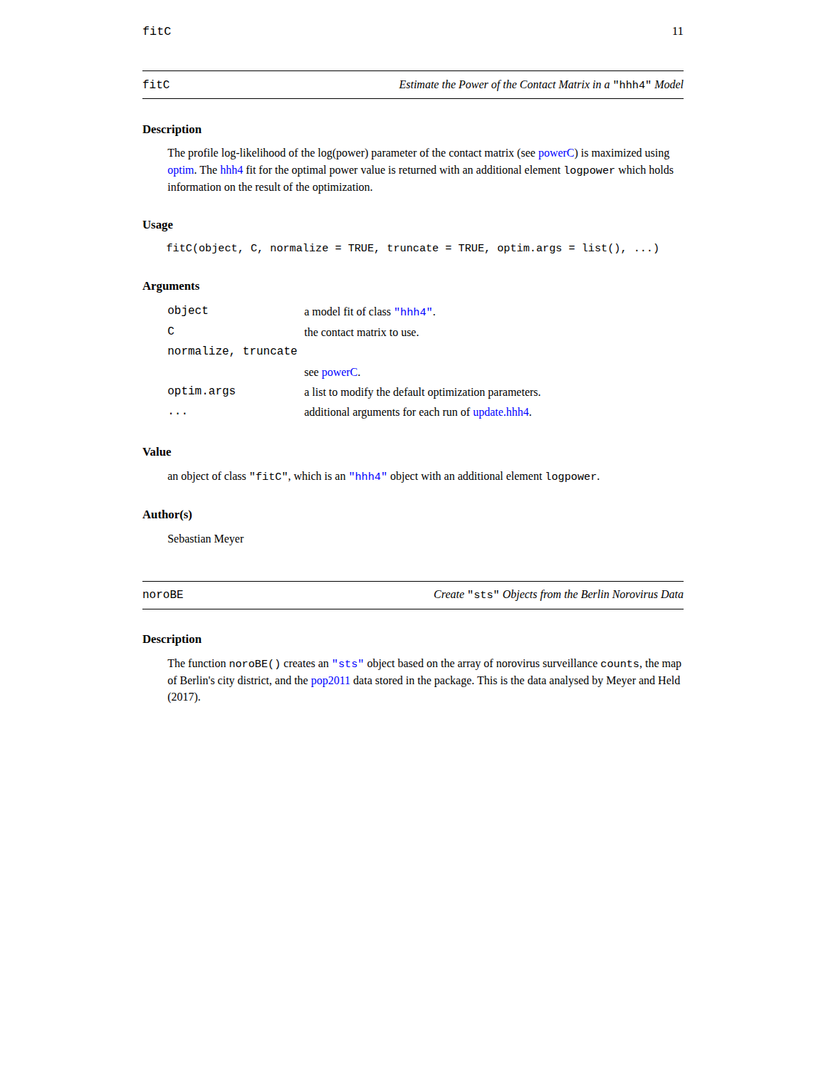fitC 11
fitC Estimate the Power of the Contact Matrix in a "hhh4" Model
Description
The profile log-likelihood of the log(power) parameter of the contact matrix (see powerC) is maximized using optim. The hhh4 fit for the optimal power value is returned with an additional element logpower which holds information on the result of the optimization.
Usage
fitC(object, C, normalize = TRUE, truncate = TRUE, optim.args = list(), ...)
Arguments
object
a model fit of class "hhh4".
C
the contact matrix to use.
normalize, truncate
see powerC.
optim.args
a list to modify the default optimization parameters.
...
additional arguments for each run of update.hhh4.
Value
an object of class "fitC", which is an "hhh4" object with an additional element logpower.
Author(s)
Sebastian Meyer
noroBE Create "sts" Objects from the Berlin Norovirus Data
Description
The function noroBE() creates an "sts" object based on the array of norovirus surveillance counts, the map of Berlin's city district, and the pop2011 data stored in the package. This is the data analysed by Meyer and Held (2017).